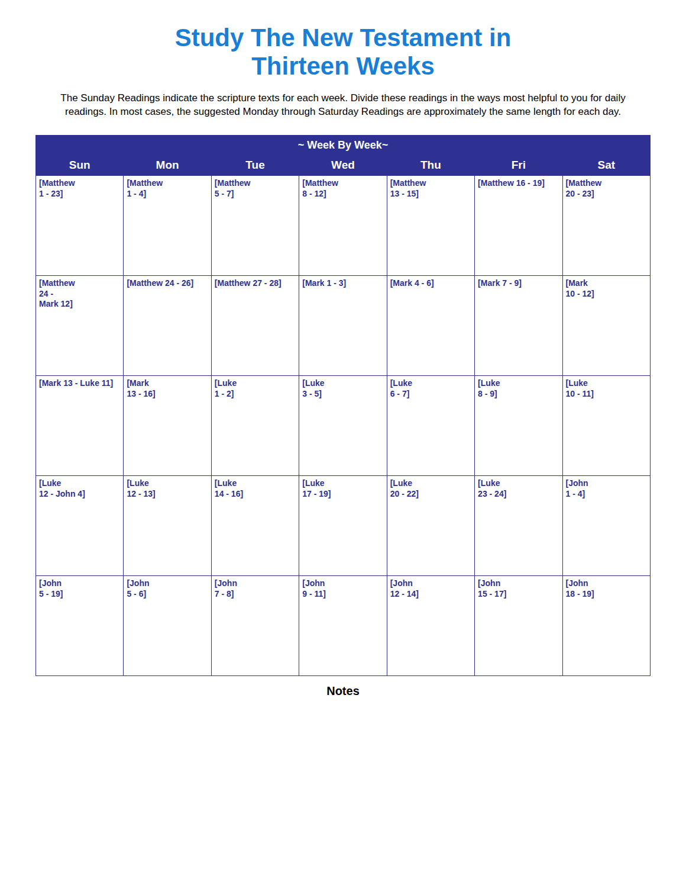Study The New Testament in
Thirteen Weeks
The Sunday Readings indicate the scripture texts for each week. Divide these readings in the ways most helpful to you for daily readings. In most cases, the suggested Monday through Saturday Readings are approximately the same length for each day.
~ Week By Week~
| Sun | Mon | Tue | Wed | Thu | Fri | Sat |
| --- | --- | --- | --- | --- | --- | --- |
| [Matthew 1 - 23] | [Matthew 1 - 4] | [Matthew 5 - 7] | [Matthew 8 - 12] | [Matthew 13 - 15] | [Matthew 16 - 19] | [Matthew 20 - 23] |
| [Matthew 24 - Mark 12] | [Matthew 24 - 26] | [Matthew 27 - 28] | [Mark 1 - 3] | [Mark 4 - 6] | [Mark 7 - 9] | [Mark 10 - 12] |
| [Mark 13 - Luke 11] | [Mark 13 - 16] | [Luke 1 - 2] | [Luke 3 - 5] | [Luke 6 - 7] | [Luke 8 - 9] | [Luke 10 - 11] |
| [Luke 12 - John 4] | [Luke 12 - 13] | [Luke 14 - 16] | [Luke 17 - 19] | [Luke 20 - 22] | [Luke 23 - 24] | [John 1 - 4] |
| [John 5 - 19] | [John 5 - 6] | [John 7 - 8] | [John 9 - 11] | [John 12 - 14] | [John 15 - 17] | [John 18 - 19] |
Notes